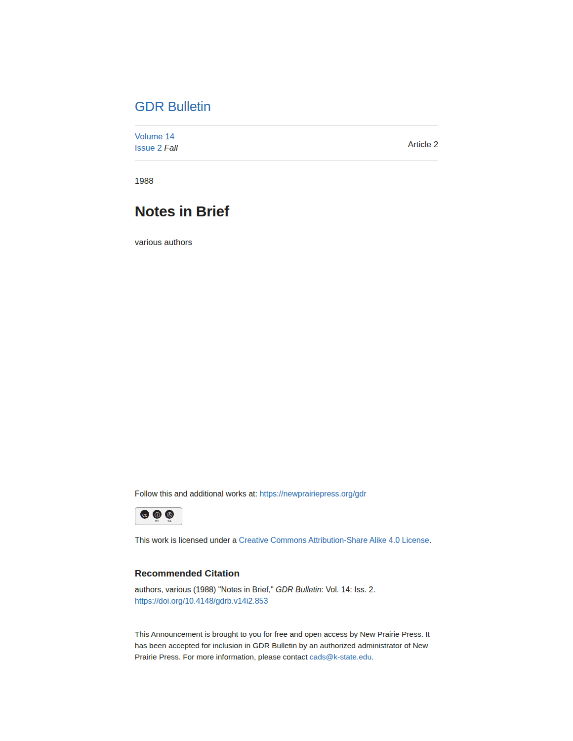GDR Bulletin
Volume 14 Issue 2 Fall
Article 2
1988
Notes in Brief
various authors
Follow this and additional works at: https://newprairiepress.org/gdr
cc ⓘ Ⓢ BY SA
This work is licensed under a Creative Commons Attribution-Share Alike 4.0 License.
Recommended Citation
authors, various (1988) "Notes in Brief," GDR Bulletin: Vol. 14: Iss. 2. https://doi.org/10.4148/gdrb.v14i2.853
This Announcement is brought to you for free and open access by New Prairie Press. It has been accepted for inclusion in GDR Bulletin by an authorized administrator of New Prairie Press. For more information, please contact cads@k-state.edu.